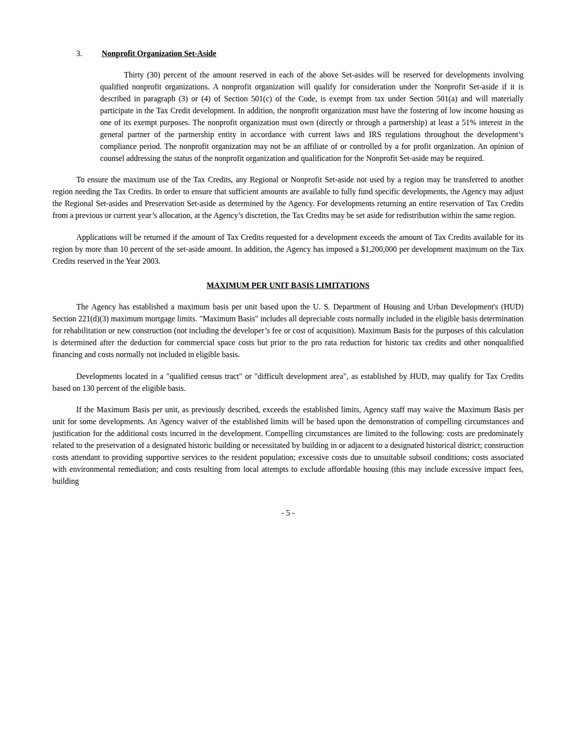3. Nonprofit Organization Set-Aside
Thirty (30) percent of the amount reserved in each of the above Set-asides will be reserved for developments involving qualified nonprofit organizations. A nonprofit organization will qualify for consideration under the Nonprofit Set-aside if it is described in paragraph (3) or (4) of Section 501(c) of the Code, is exempt from tax under Section 501(a) and will materially participate in the Tax Credit development. In addition, the nonprofit organization must have the fostering of low income housing as one of its exempt purposes. The nonprofit organization must own (directly or through a partnership) at least a 51% interest in the general partner of the partnership entity in accordance with current laws and IRS regulations throughout the development’s compliance period. The nonprofit organization may not be an affiliate of or controlled by a for profit organization. An opinion of counsel addressing the status of the nonprofit organization and qualification for the Nonprofit Set-aside may be required.
To ensure the maximum use of the Tax Credits, any Regional or Nonprofit Set-aside not used by a region may be transferred to another region needing the Tax Credits. In order to ensure that sufficient amounts are available to fully fund specific developments, the Agency may adjust the Regional Set-asides and Preservation Set-aside as determined by the Agency. For developments returning an entire reservation of Tax Credits from a previous or current year’s allocation, at the Agency’s discretion, the Tax Credits may be set aside for redistribution within the same region.
Applications will be returned if the amount of Tax Credits requested for a development exceeds the amount of Tax Credits available for its region by more than 10 percent of the set-aside amount. In addition, the Agency has imposed a $1,200,000 per development maximum on the Tax Credits reserved in the Year 2003.
MAXIMUM PER UNIT BASIS LIMITATIONS
The Agency has established a maximum basis per unit based upon the U. S. Department of Housing and Urban Development's (HUD) Section 221(d)(3) maximum mortgage limits. "Maximum Basis" includes all depreciable costs normally included in the eligible basis determination for rehabilitation or new construction (not including the developer’s fee or cost of acquisition). Maximum Basis for the purposes of this calculation is determined after the deduction for commercial space costs but prior to the pro rata reduction for historic tax credits and other nonqualified financing and costs normally not included in eligible basis.
Developments located in a "qualified census tract" or "difficult development area", as established by HUD, may qualify for Tax Credits based on 130 percent of the eligible basis.
If the Maximum Basis per unit, as previously described, exceeds the established limits, Agency staff may waive the Maximum Basis per unit for some developments. An Agency waiver of the established limits will be based upon the demonstration of compelling circumstances and justification for the additional costs incurred in the development. Compelling circumstances are limited to the following: costs are predominately related to the preservation of a designated historic building or necessitated by building in or adjacent to a designated historical district; construction costs attendant to providing supportive services to the resident population; excessive costs due to unsuitable subsoil conditions; costs associated with environmental remediation; and costs resulting from local attempts to exclude affordable housing (this may include excessive impact fees, building
- 5 -